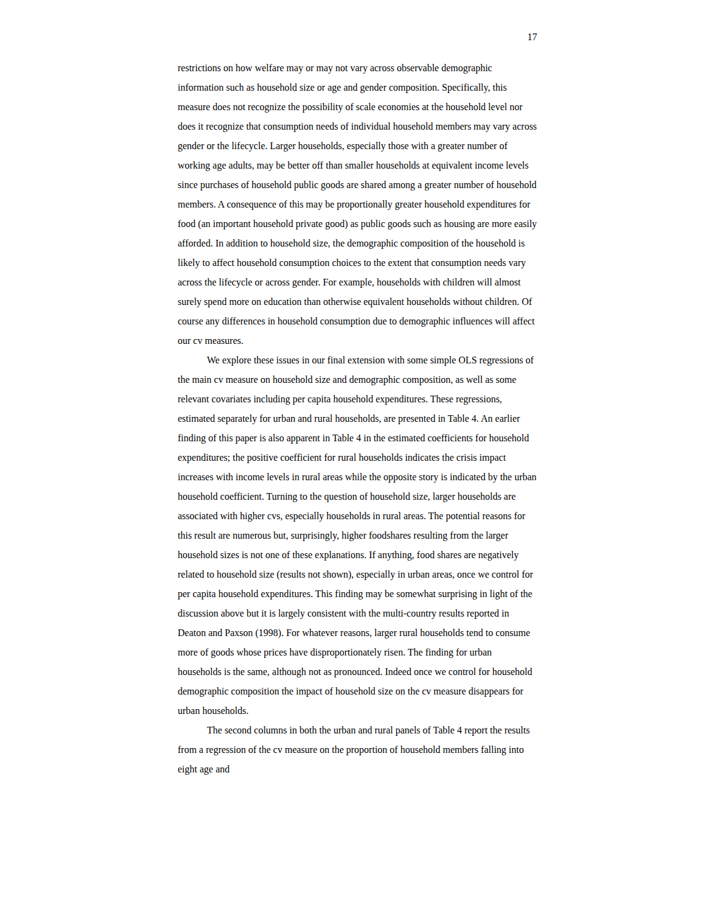17
restrictions on how welfare may or may not vary across observable demographic information such as household size or age and gender composition. Specifically, this measure does not recognize the possibility of scale economies at the household level nor does it recognize that consumption needs of individual household members may vary across gender or the lifecycle. Larger households, especially those with a greater number of working age adults, may be better off than smaller households at equivalent income levels since purchases of household public goods are shared among a greater number of household members. A consequence of this may be proportionally greater household expenditures for food (an important household private good) as public goods such as housing are more easily afforded. In addition to household size, the demographic composition of the household is likely to affect household consumption choices to the extent that consumption needs vary across the lifecycle or across gender. For example, households with children will almost surely spend more on education than otherwise equivalent households without children. Of course any differences in household consumption due to demographic influences will affect our cv measures.
We explore these issues in our final extension with some simple OLS regressions of the main cv measure on household size and demographic composition, as well as some relevant covariates including per capita household expenditures. These regressions, estimated separately for urban and rural households, are presented in Table 4. An earlier finding of this paper is also apparent in Table 4 in the estimated coefficients for household expenditures; the positive coefficient for rural households indicates the crisis impact increases with income levels in rural areas while the opposite story is indicated by the urban household coefficient. Turning to the question of household size, larger households are associated with higher cvs, especially households in rural areas. The potential reasons for this result are numerous but, surprisingly, higher foodshares resulting from the larger household sizes is not one of these explanations. If anything, food shares are negatively related to household size (results not shown), especially in urban areas, once we control for per capita household expenditures. This finding may be somewhat surprising in light of the discussion above but it is largely consistent with the multi-country results reported in Deaton and Paxson (1998). For whatever reasons, larger rural households tend to consume more of goods whose prices have disproportionately risen. The finding for urban households is the same, although not as pronounced. Indeed once we control for household demographic composition the impact of household size on the cv measure disappears for urban households.
The second columns in both the urban and rural panels of Table 4 report the results from a regression of the cv measure on the proportion of household members falling into eight age and